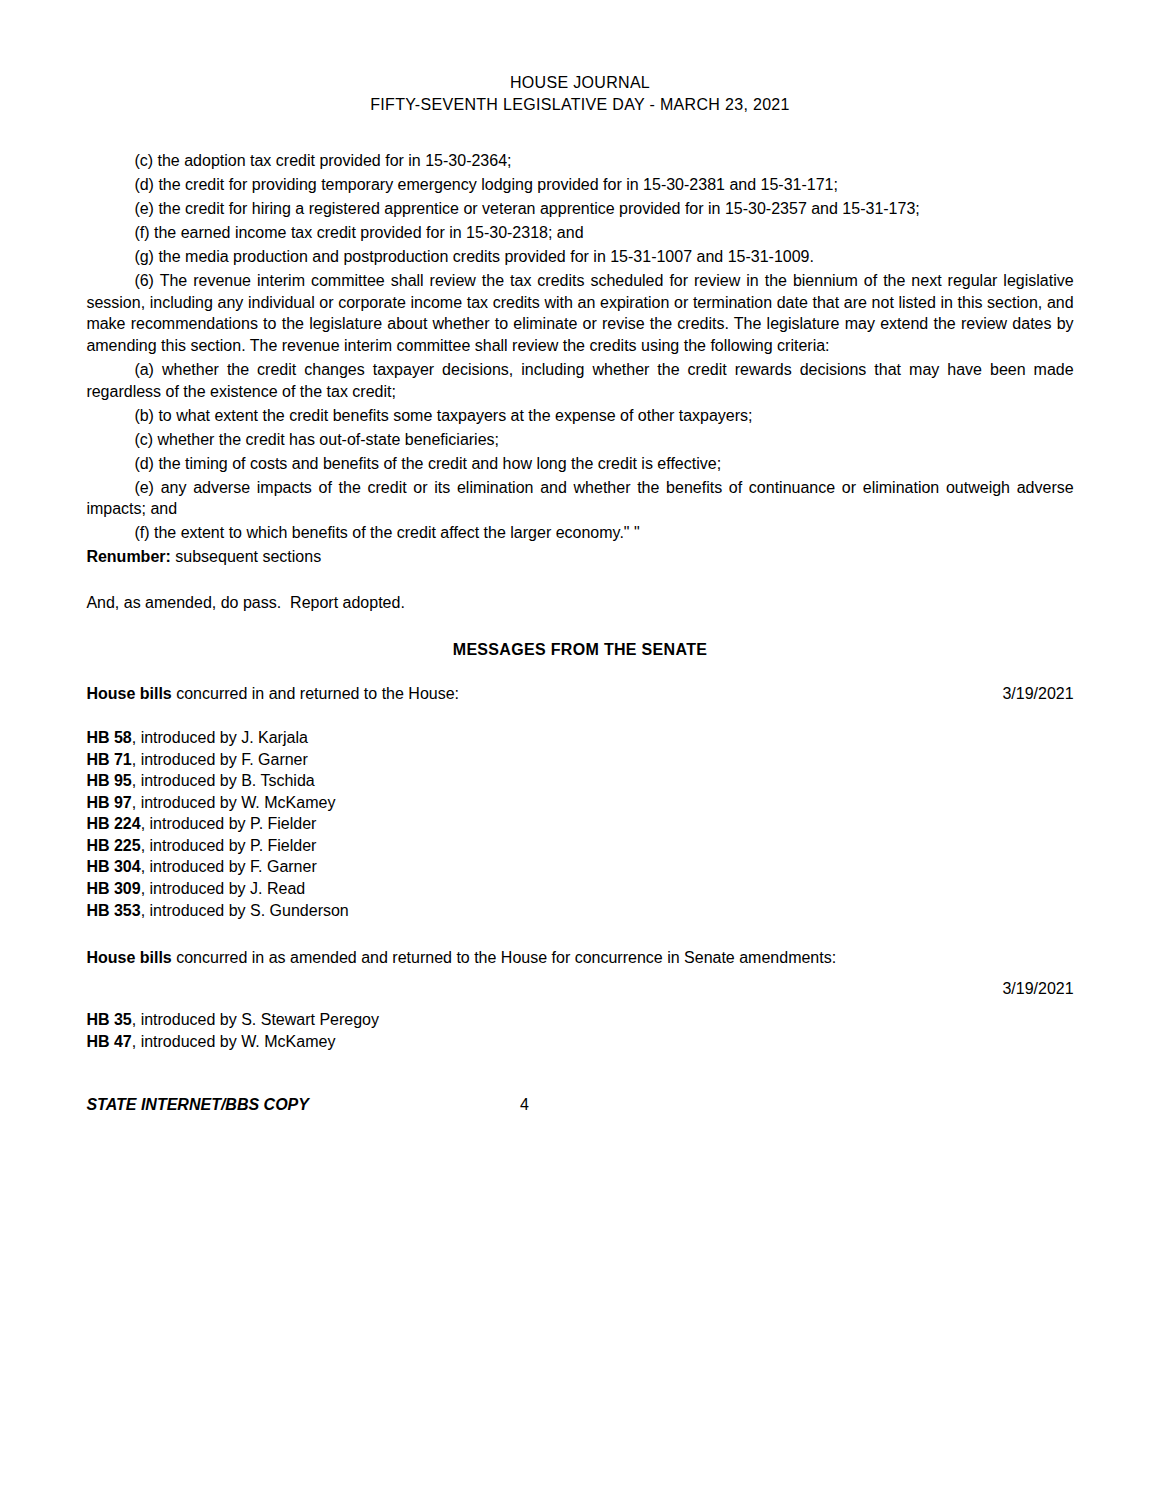HOUSE JOURNAL
FIFTY-SEVENTH LEGISLATIVE DAY - MARCH 23, 2021
(c) the adoption tax credit provided for in 15-30-2364;
(d) the credit for providing temporary emergency lodging provided for in 15-30-2381 and 15-31-171;
(e) the credit for hiring a registered apprentice or veteran apprentice provided for in 15-30-2357 and 15-31-173;
(f) the earned income tax credit provided for in 15-30-2318; and
(g) the media production and postproduction credits provided for in 15-31-1007 and 15-31-1009.
(6) The revenue interim committee shall review the tax credits scheduled for review in the biennium of the next regular legislative session, including any individual or corporate income tax credits with an expiration or termination date that are not listed in this section, and make recommendations to the legislature about whether to eliminate or revise the credits. The legislature may extend the review dates by amending this section. The revenue interim committee shall review the credits using the following criteria:
(a) whether the credit changes taxpayer decisions, including whether the credit rewards decisions that may have been made regardless of the existence of the tax credit;
(b) to what extent the credit benefits some taxpayers at the expense of other taxpayers;
(c) whether the credit has out-of-state beneficiaries;
(d) the timing of costs and benefits of the credit and how long the credit is effective;
(e) any adverse impacts of the credit or its elimination and whether the benefits of continuance or elimination outweigh adverse impacts; and
(f) the extent to which benefits of the credit affect the larger economy." "
Renumber: subsequent sections
And, as amended, do pass. Report adopted.
MESSAGES FROM THE SENATE
House bills concurred in and returned to the House: 3/19/2021
HB 58, introduced by J. Karjala
HB 71, introduced by F. Garner
HB 95, introduced by B. Tschida
HB 97, introduced by W. McKamey
HB 224, introduced by P. Fielder
HB 225, introduced by P. Fielder
HB 304, introduced by F. Garner
HB 309, introduced by J. Read
HB 353, introduced by S. Gunderson
House bills concurred in as amended and returned to the House for concurrence in Senate amendments:
3/19/2021
HB 35, introduced by S. Stewart Peregoy
HB 47, introduced by W. McKamey
STATE INTERNET/BBS COPY 4